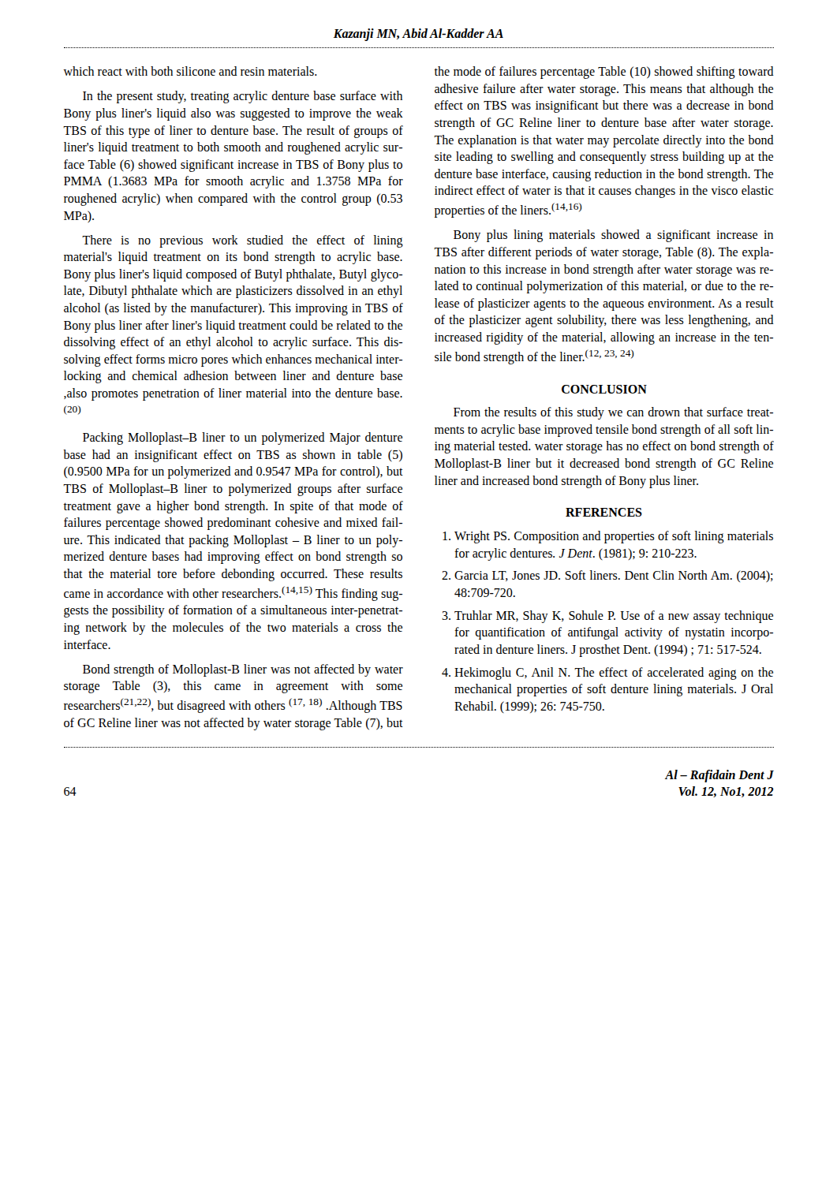Kazanji MN, Abid Al-Kadder AA
which react with both silicone and resin materials.
In the present study, treating acrylic denture base surface with Bony plus liner's liquid also was suggested to improve the weak TBS of this type of liner to denture base. The result of groups of liner's liquid treatment to both smooth and roughened acrylic surface Table (6) showed significant increase in TBS of Bony plus to PMMA (1.3683 MPa for smooth acrylic and 1.3758 MPa for roughened acrylic) when compared with the control group (0.53 MPa).
There is no previous work studied the effect of lining material's liquid treatment on its bond strength to acrylic base. Bony plus liner's liquid composed of Butyl phthalate, Butyl glycolate, Dibutyl phthalate which are plasticizers dissolved in an ethyl alcohol (as listed by the manufacturer). This improving in TBS of Bony plus liner after liner's liquid treatment could be related to the dissolving effect of an ethyl alcohol to acrylic surface. This dissolving effect forms micro pores which enhances mechanical inter-locking and chemical adhesion between liner and denture base ,also promotes penetration of liner material into the denture base. (20)
Packing Molloplast–B liner to un polymerized Major denture base had an insignificant effect on TBS as shown in table (5) (0.9500 MPa for un polymerized and 0.9547 MPa for control), but TBS of Molloplast–B liner to polymerized groups after surface treatment gave a higher bond strength. In spite of that mode of failures percentage showed predominant cohesive and mixed failure. This indicated that packing Molloplast – B liner to un polymerized denture bases had improving effect on bond strength so that the material tore before debonding occurred. These results came in accordance with other researchers.(14,15) This finding suggests the possibility of formation of a simultaneous inter-penetrating network by the molecules of the two materials a cross the interface.
Bond strength of Molloplast-B liner was not affected by water storage Table (3), this came in agreement with some researchers(21,22), but disagreed with others (17, 18) .Although TBS of GC Reline liner was not affected by water storage Table (7), but the mode of failures percentage Table (10) showed shifting toward adhesive failure after water storage. This means that although the effect on TBS was insignificant but there was a decrease in bond strength of GC Reline liner to denture base after water storage. The explanation is that water may percolate directly into the bond site leading to swelling and consequently stress building up at the denture base interface, causing reduction in the bond strength. The indirect effect of water is that it causes changes in the visco elastic properties of the liners.(14,16)
Bony plus lining materials showed a significant increase in TBS after different periods of water storage, Table (8). The explanation to this increase in bond strength after water storage was related to continual polymerization of this material, or due to the release of plasticizer agents to the aqueous environment. As a result of the plasticizer agent solubility, there was less lengthening, and increased rigidity of the material, allowing an increase in the tensile bond strength of the liner.(12, 23, 24)
CONCLUSION
From the results of this study we can drown that surface treatments to acrylic base improved tensile bond strength of all soft lining material tested. water storage has no effect on bond strength of Molloplast-B liner but it decreased bond strength of GC Reline liner and increased bond strength of Bony plus liner.
RFERENCES
Wright PS. Composition and properties of soft lining materials for acrylic dentures. J Dent. (1981); 9: 210-223.
Garcia LT, Jones JD. Soft liners. Dent Clin North Am. (2004); 48:709-720.
Truhlar MR, Shay K, Sohule P. Use of a new assay technique for quantification of antifungal activity of nystatin incorporated in denture liners. J prosthet Dent. (1994) ; 71: 517-524.
Hekimoglu C, Anil N. The effect of accelerated aging on the mechanical properties of soft denture lining materials. J Oral Rehabil. (1999); 26: 745-750.
64
Al – Rafidain Dent J
Vol. 12, No1, 2012